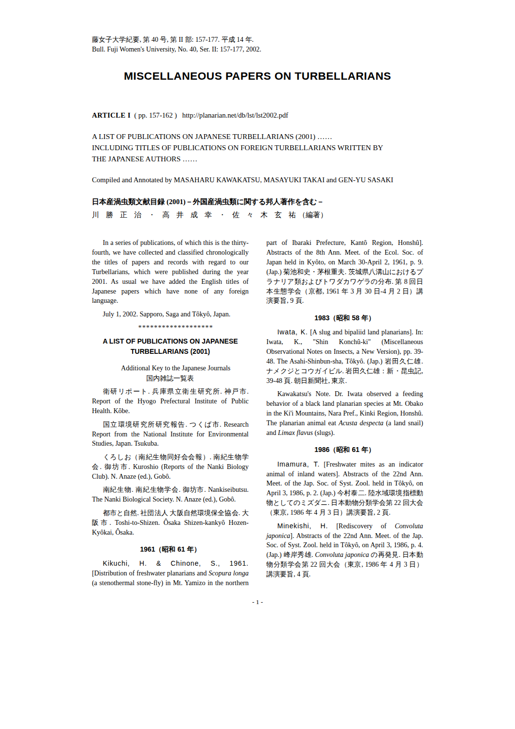藤女子大学紀要, 第 40 号, 第 II 部: 157-177. 平成 14 年.
Bull. Fuji Women's University, No. 40, Ser. II: 157-177, 2002.
MISCELLANEOUS PAPERS ON TURBELLARIANS
ARTICLE I ( pp. 157-162 ) http://planarian.net/db/lst/lst2002.pdf
A LIST OF PUBLICATIONS ON JAPANESE TURBELLARIANS (2001) ……
INCLUDING TITLES OF PUBLICATIONS ON FOREIGN TURBELLARIANS WRITTEN BY
THE JAPANESE AUTHORS ……
Compiled and Annotated by MASAHARU KAWAKATSU, MASAYUKI TAKAI and GEN-YU SASAKI
日本産渦虫類文献目録 (2001)－外国産渦虫類に関する邦人著作を含む－
川 勝 正 治 ・ 高 井 成 幸 ・ 佐 々 木 玄 祐（編著）
In a series of publications, of which this is the thirty-fourth, we have collected and classified chronologically the titles of papers and records with regard to our Turbellarians, which were published during the year 2001. As usual we have added the English titles of Japanese papers which have none of any foreign language.
July 1, 2002. Sapporo, Saga and Tôkyô, Japan.
*******************
A LIST OF PUBLICATIONS ON JAPANESE
TURBELLARIANS (2001)
Additional Key to the Japanese Journals
国内雑誌一覧表
衛研リポート. 兵庫県立衛生研究所. 神戸市. Report of the Hyogo Prefectural Institute of Public Health. Kôbe.
国立環境研究所研究報告. つくば市. Research Report from the National Institute for Environmental Studies, Japan. Tsukuba.
くろしお（南紀生物同好会会報）. 南紀生物学会. 御坊市. Kuroshio (Reports of the Nanki Biology Club). N. Anaze (ed.), Gobô.
南紀生物. 南紀生物学会. 御坊市. Nankiseibutsu. The Nanki Biological Society. N. Anaze (ed.), Gobô.
都市と自然. 社団法人 大阪自然環境保全協会. 大阪市. Toshi-to-Shizen. Ôsaka Shizen-kankyô Hozen-Kyôkai, Ôsaka.
1961（昭和 61 年）
Kikuchi, H. & Chinone, S., 1961. [Distribution of freshwater planarians and Scopura longa (a stenothermal stone-fly) in Mt. Yamizo in the northern part of Ibaraki Prefecture, Kantô Region, Honshû]. Abstracts of the 8th Ann. Meet. of the Ecol. Soc. of Japan held in Kyôto, on March 30-April 2, 1961, p. 9. (Jap.) 菊池和史・茅根重夫. 茨城県八溝山におけるプラナリア類およびトワダカワゲラの分布. 第 8 回日本生態学会（京都, 1961 年 3 月 30 日-4 月 2 日）講演要旨, 9 頁.
1983（昭和 58 年）
Iwata, K. [A slug and bipaliid land planarians]. In: Iwata, K., "Shin Konchû-ki" (Miscellaneous Observational Notes on Insects, a New Version), pp. 39-48. The Asahi-Shinbun-sha, Tôkyô. (Jap.) 岩田久仁雄. ナメクジとコウガイビル. 岩田久仁雄：新・昆虫記, 39-48 頁. 朝日新聞社, 東京.
Kawakatsu's Note. Dr. Iwata observed a feeding behavior of a black land planarian species at Mt. Obako in the Ki'i Mountains, Nara Pref., Kinki Region, Honshû. The planarian animal eat Acusta despecta (a land snail) and Limax flavus (slugs).
1986（昭和 61 年）
Imamura, T. [Freshwater mites as an indicator animal of inland waters]. Abstracts of the 22nd Ann. Meet. of the Jap. Soc. of Syst. Zool. held in Tôkyô, on April 3, 1986, p. 2. (Jap.) 今村泰二. 陸水域環境指標動物としてのミズダニ. 日本動物分類学会第 22 回大会（東京, 1986 年 4 月 3 日）講演要旨, 2 頁.
Minekishi, H. [Rediscovery of Convoluta japonica]. Abstracts of the 22nd Ann. Meet. of the Jap. Soc. of Syst. Zool. held in Tôkyô, on April 3, 1986, p. 4. (Jap.) 峰岸秀雄. Convoluta japonica の再発見. 日本動物分類学会第 22 回大会（東京, 1986 年 4 月 3 日）講演要旨, 4 頁.
- 1 -